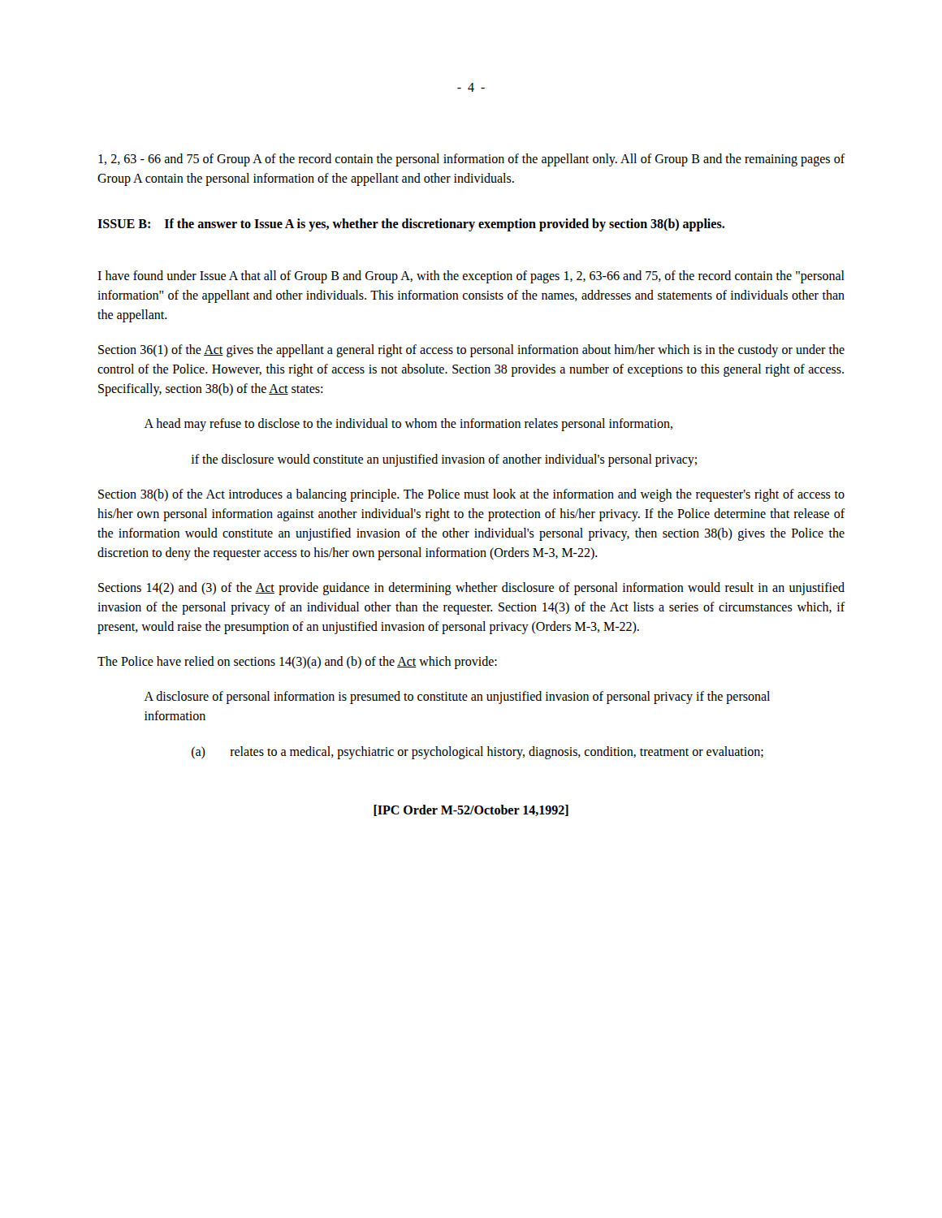- 4 -
1, 2, 63 - 66 and 75 of Group A of the record contain the personal information of the appellant only. All of Group B and the remaining pages of Group A contain the personal information of the appellant and other individuals.
ISSUE B: If the answer to Issue A is yes, whether the discretionary exemption provided by section 38(b) applies.
I have found under Issue A that all of Group B and Group A, with the exception of pages 1, 2, 63-66 and 75, of the record contain the "personal information" of the appellant and other individuals. This information consists of the names, addresses and statements of individuals other than the appellant.
Section 36(1) of the Act gives the appellant a general right of access to personal information about him/her which is in the custody or under the control of the Police. However, this right of access is not absolute. Section 38 provides a number of exceptions to this general right of access. Specifically, section 38(b) of the Act states:
A head may refuse to disclose to the individual to whom the information relates personal information,
if the disclosure would constitute an unjustified invasion of another individual's personal privacy;
Section 38(b) of the Act introduces a balancing principle. The Police must look at the information and weigh the requester's right of access to his/her own personal information against another individual's right to the protection of his/her privacy. If the Police determine that release of the information would constitute an unjustified invasion of the other individual's personal privacy, then section 38(b) gives the Police the discretion to deny the requester access to his/her own personal information (Orders M-3, M-22).
Sections 14(2) and (3) of the Act provide guidance in determining whether disclosure of personal information would result in an unjustified invasion of the personal privacy of an individual other than the requester. Section 14(3) of the Act lists a series of circumstances which, if present, would raise the presumption of an unjustified invasion of personal privacy (Orders M-3, M-22).
The Police have relied on sections 14(3)(a) and (b) of the Act which provide:
A disclosure of personal information is presumed to constitute an unjustified invasion of personal privacy if the personal information
(a) relates to a medical, psychiatric or psychological history, diagnosis, condition, treatment or evaluation;
[IPC Order M-52/October 14,1992]